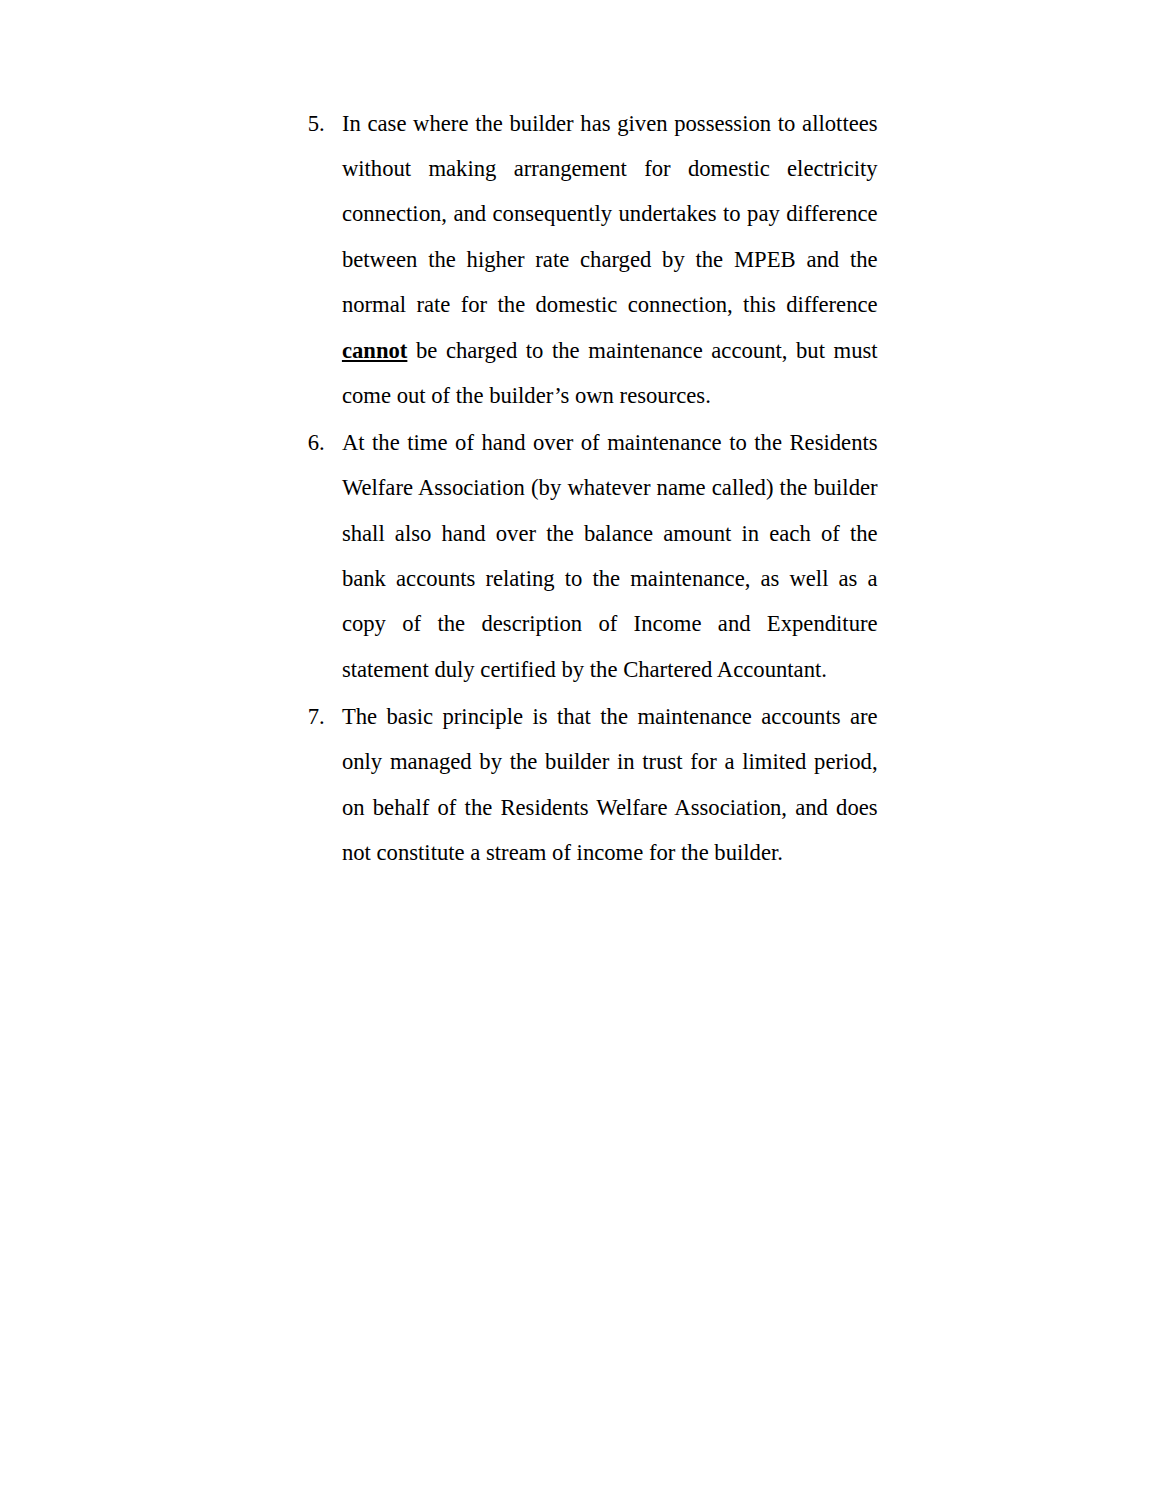In case where the builder has given possession to allottees without making arrangement for domestic electricity connection, and consequently undertakes to pay difference between the higher rate charged by the MPEB and the normal rate for the domestic connection, this difference cannot be charged to the maintenance account, but must come out of the builder’s own resources.
At the time of hand over of maintenance to the Residents Welfare Association (by whatever name called) the builder shall also hand over the balance amount in each of the bank accounts relating to the maintenance, as well as a copy of the description of Income and Expenditure statement duly certified by the Chartered Accountant.
The basic principle is that the maintenance accounts are only managed by the builder in trust for a limited period, on behalf of the Residents Welfare Association, and does not constitute a stream of income for the builder.